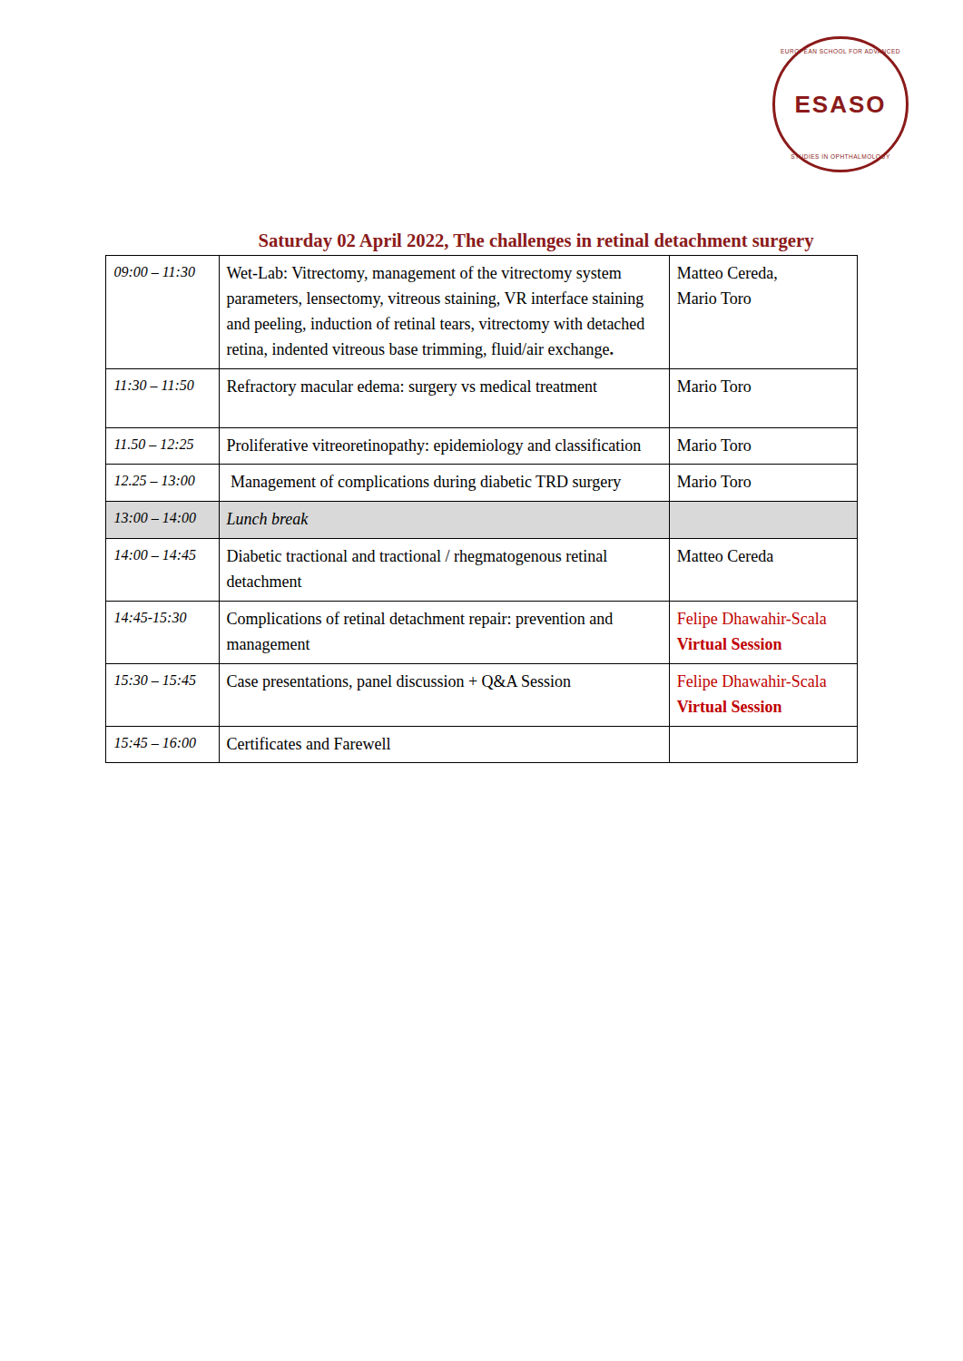European School for Advanced
ESASO
Studies in Ophthalmology
Saturday 02 April 2022, The challenges in retinal detachment surgery
| 09:00 – 11:30 | Wet-Lab: Vitrectomy, management of the vitrectomy system parameters, lensectomy, vitreous staining, VR interface staining and peeling, induction of retinal tears, vitrectomy with detached retina, indented vitreous base trimming, fluid/air exchange . | Matteo Cereda, Mario Toro |
| 11:30 – 11:50 | Refractory macular edema: surgery vs medical treatment | Mario Toro |
| 11.50 – 12:25 | Proliferative vitreoretinopathy: epidemiology and classification | Mario Toro |
| 12.25 – 13:00 | Management of complications during diabetic TRD surgery | Mario Toro |
| 13:00 – 14:00 | Lunch break | |
| 14:00 – 14:45 | Diabetic tractional and tractional / rhegmatogenous retinal detachment | Matteo Cereda |
| 14:45-15:30 | Complications of retinal detachment repair: prevention and management | Felipe Dhawahir-Scala Virtual Session |
| 15:30 – 15:45 | Case presentations, panel discussion + Q&A Session | Felipe Dhawahir-Scala Virtual Session |
| 15:45 – 16:00 | Certificates and Farewell | |